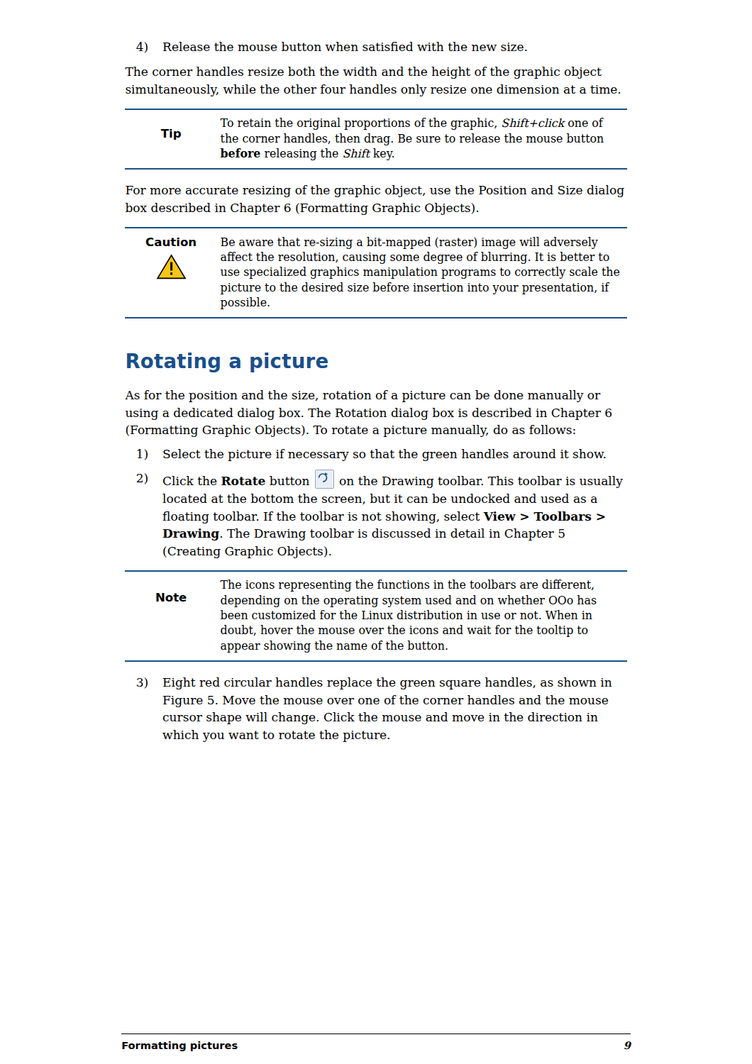4) Release the mouse button when satisfied with the new size.
The corner handles resize both the width and the height of the graphic object simultaneously, while the other four handles only resize one dimension at a time.
| Tip | To retain the original proportions of the graphic, Shift+click one of the corner handles, then drag. Be sure to release the mouse button before releasing the Shift key. |
For more accurate resizing of the graphic object, use the Position and Size dialog box described in Chapter 6 (Formatting Graphic Objects).
| Caution | Be aware that re-sizing a bit-mapped (raster) image will adversely affect the resolution, causing some degree of blurring. It is better to use specialized graphics manipulation programs to correctly scale the picture to the desired size before insertion into your presentation, if possible. |
Rotating a picture
As for the position and the size, rotation of a picture can be done manually or using a dedicated dialog box. The Rotation dialog box is described in Chapter 6 (Formatting Graphic Objects). To rotate a picture manually, do as follows:
1) Select the picture if necessary so that the green handles around it show.
2) Click the Rotate button on the Drawing toolbar. This toolbar is usually located at the bottom the screen, but it can be undocked and used as a floating toolbar. If the toolbar is not showing, select View > Toolbars > Drawing. The Drawing toolbar is discussed in detail in Chapter 5 (Creating Graphic Objects).
| Note | The icons representing the functions in the toolbars are different, depending on the operating system used and on whether OOo has been customized for the Linux distribution in use or not. When in doubt, hover the mouse over the icons and wait for the tooltip to appear showing the name of the button. |
3) Eight red circular handles replace the green square handles, as shown in Figure 5. Move the mouse over one of the corner handles and the mouse cursor shape will change. Click the mouse and move in the direction in which you want to rotate the picture.
Formatting pictures 9